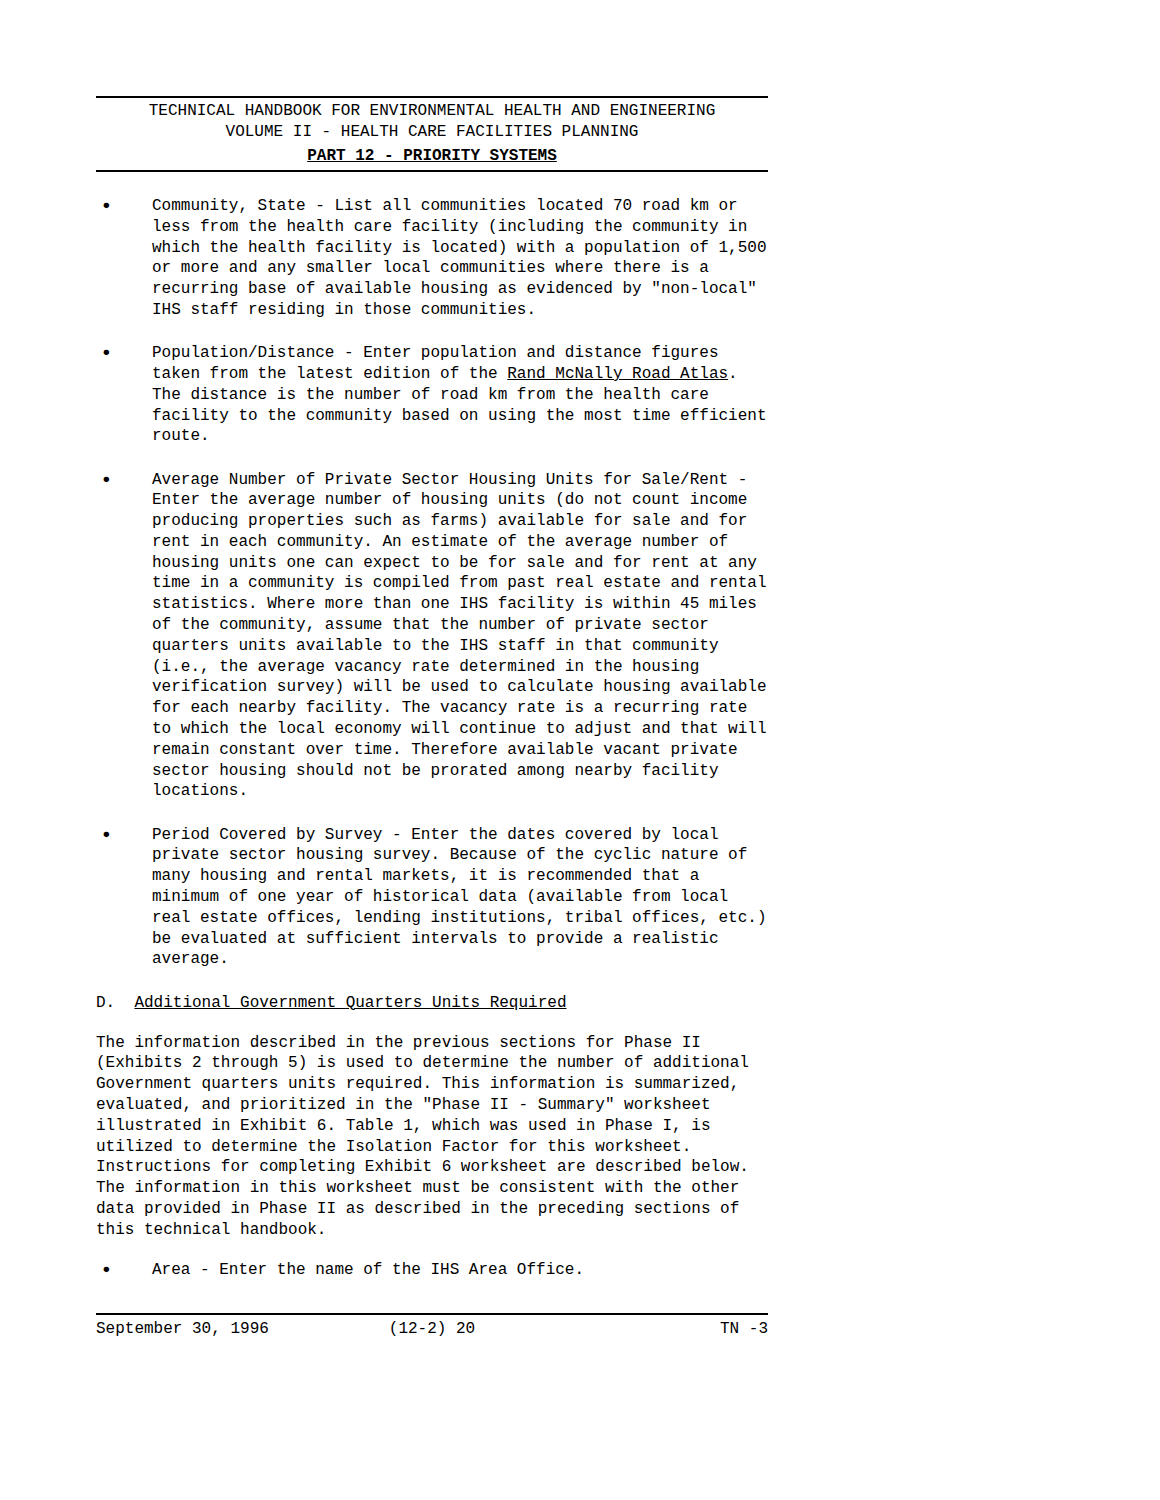TECHNICAL HANDBOOK FOR ENVIRONMENTAL HEALTH AND ENGINEERING
VOLUME II - HEALTH CARE FACILITIES PLANNING
PART 12 - PRIORITY SYSTEMS
Community, State - List all communities located 70 road km or less from the health care facility (including the community in which the health facility is located) with a population of 1,500 or more and any smaller local communities where there is a recurring base of available housing as evidenced by "non-local" IHS staff residing in those communities.
Population/Distance - Enter population and distance figures taken from the latest edition of the Rand McNally Road Atlas. The distance is the number of road km from the health care facility to the community based on using the most time efficient route.
Average Number of Private Sector Housing Units for Sale/Rent - Enter the average number of housing units (do not count income producing properties such as farms) available for sale and for rent in each community. An estimate of the average number of housing units one can expect to be for sale and for rent at any time in a community is compiled from past real estate and rental statistics. Where more than one IHS facility is within 45 miles of the community, assume that the number of private sector quarters units available to the IHS staff in that community (i.e., the average vacancy rate determined in the housing verification survey) will be used to calculate housing available for each nearby facility. The vacancy rate is a recurring rate to which the local economy will continue to adjust and that will remain constant over time. Therefore available vacant private sector housing should not be prorated among nearby facility locations.
Period Covered by Survey - Enter the dates covered by local private sector housing survey. Because of the cyclic nature of many housing and rental markets, it is recommended that a minimum of one year of historical data (available from local real estate offices, lending institutions, tribal offices, etc.) be evaluated at sufficient intervals to provide a realistic average.
D. Additional Government Quarters Units Required
The information described in the previous sections for Phase II (Exhibits 2 through 5) is used to determine the number of additional Government quarters units required. This information is summarized, evaluated, and prioritized in the "Phase II - Summary" worksheet illustrated in Exhibit 6. Table 1, which was used in Phase I, is utilized to determine the Isolation Factor for this worksheet. Instructions for completing Exhibit 6 worksheet are described below. The information in this worksheet must be consistent with the other data provided in Phase II as described in the preceding sections of this technical handbook.
Area - Enter the name of the IHS Area Office.
September 30, 1996 (12-2) 20 TN -3